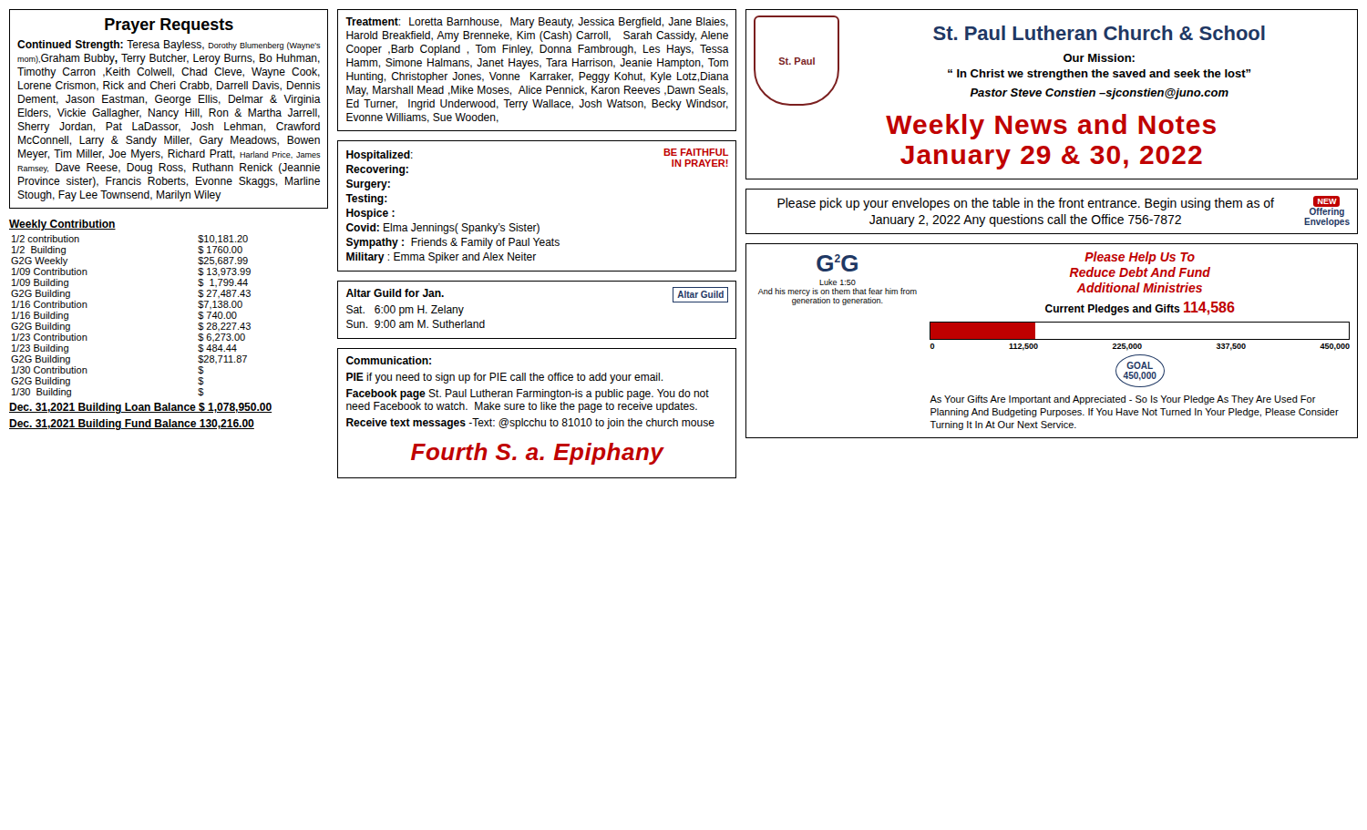Prayer Requests
Continued Strength: Teresa Bayless, Dorothy Blumenberg (Wayne's mom), Graham Bubby, Terry Butcher, Leroy Burns, Bo Huhman, Timothy Carron ,Keith Colwell, Chad Cleve, Wayne Cook, Lorene Crismon, Rick and Cheri Crabb, Darrell Davis, Dennis Dement, Jason Eastman, George Ellis, Delmar & Virginia Elders, Vickie Gallagher, Nancy Hill, Ron & Martha Jarrell, Sherry Jordan, Pat LaDassor, Josh Lehman, Crawford McConnell, Larry & Sandy Miller, Gary Meadows, Bowen Meyer, Tim Miller, Joe Myers, Richard Pratt, Harland Price, James Ramsey, Dave Reese, Doug Ross, Ruthann Renick (Jeannie Province sister), Francis Roberts, Evonne Skaggs, Marline Stough, Fay Lee Townsend, Marilyn Wiley
Weekly Contribution
| 1/2 contribution | $10,181.20 |
| 1/2 Building | $ 1760.00 |
| G2G Weekly | $25,687.99 |
| 1/09 Contribution | $ 13,973.99 |
| 1/09 Building | $ 1,799.44 |
| G2G Building | $ 27,487.43 |
| 1/16 Contribution | $7,138.00 |
| 1/16 Building | $ 740.00 |
| G2G Building | $ 28,227.43 |
| 1/23 Contribution | $ 6,273.00 |
| 1/23 Building | $ 484.44 |
| G2G Building | $28,711.87 |
| 1/30 Contribution | $ |
| G2G Building | $ |
| 1/30 Building | $ |
Dec. 31,2021 Building Loan Balance $ 1,078,950.00
Dec. 31,2021 Building Fund Balance 130,216.00
Treatment: Loretta Barnhouse, Mary Beauty, Jessica Bergfield, Jane Blaies, Harold Breakfield, Amy Brenneke, Kim (Cash) Carroll, Sarah Cassidy, Alene Cooper ,Barb Copland , Tom Finley, Donna Fambrough, Les Hays, Tessa Hamm, Simone Halmans, Janet Hayes, Tara Harrison, Jeanie Hampton, Tom Hunting, Christopher Jones, Vonne Karraker, Peggy Kohut, Kyle Lotz,Diana May, Marshall Mead ,Mike Moses, Alice Pennick, Karon Reeves ,Dawn Seals, Ed Turner, Ingrid Underwood, Terry Wallace, Josh Watson, Becky Windsor, Evonne Williams, Sue Wooden,
BE FAITHFUL
IN PRAYER!
Hospitalized:
Recovering:
Surgery:
Testing:
Hospice :
Covid: Elma Jennings( Spanky’s Sister)
Sympathy : Friends & Family of Paul Yeats
Military : Emma Spiker and Alex Neiter
Altar Guild
Altar Guild for Jan.
Sat. 6:00 pm H. Zelany
Sun. 9:00 am M. Sutherland
Communication:
PIE if you need to sign up for PIE call the office to add your email.
Facebook page St. Paul Lutheran Farmington-is a public page. You do not need Facebook to watch. Make sure to like the page to receive updates.
Receive text messages -Text: @splcchu to 81010 to join the church mouse
Fourth S. a. Epiphany
St. Paul
St. Paul Lutheran Church & School
Our Mission:
“ In Christ we strengthen the saved and seek the lost”
Pastor Steve Constien –sjconstien@juno.com
Weekly News and Notes
January 29 & 30, 2022
Please pick up your envelopes on the table in the front entrance. Begin using them as of January 2, 2022 Any questions call the Office 756-7872
NEW
Offering
Envelopes
G2G
Luke 1:50
And his mercy is on them that fear him from generation to generation.
Please Help Us To
Reduce Debt And Fund
Additional Ministries
Current Pledges and Gifts 114,586
0 112,500 225,000 337,500 450,000
GOAL
450,000
As Your Gifts Are Important and Appreciated - So Is Your Pledge As They Are Used For Planning And Budgeting Purposes. If You Have Not Turned In Your Pledge, Please Consider Turning It In At Our Next Service.